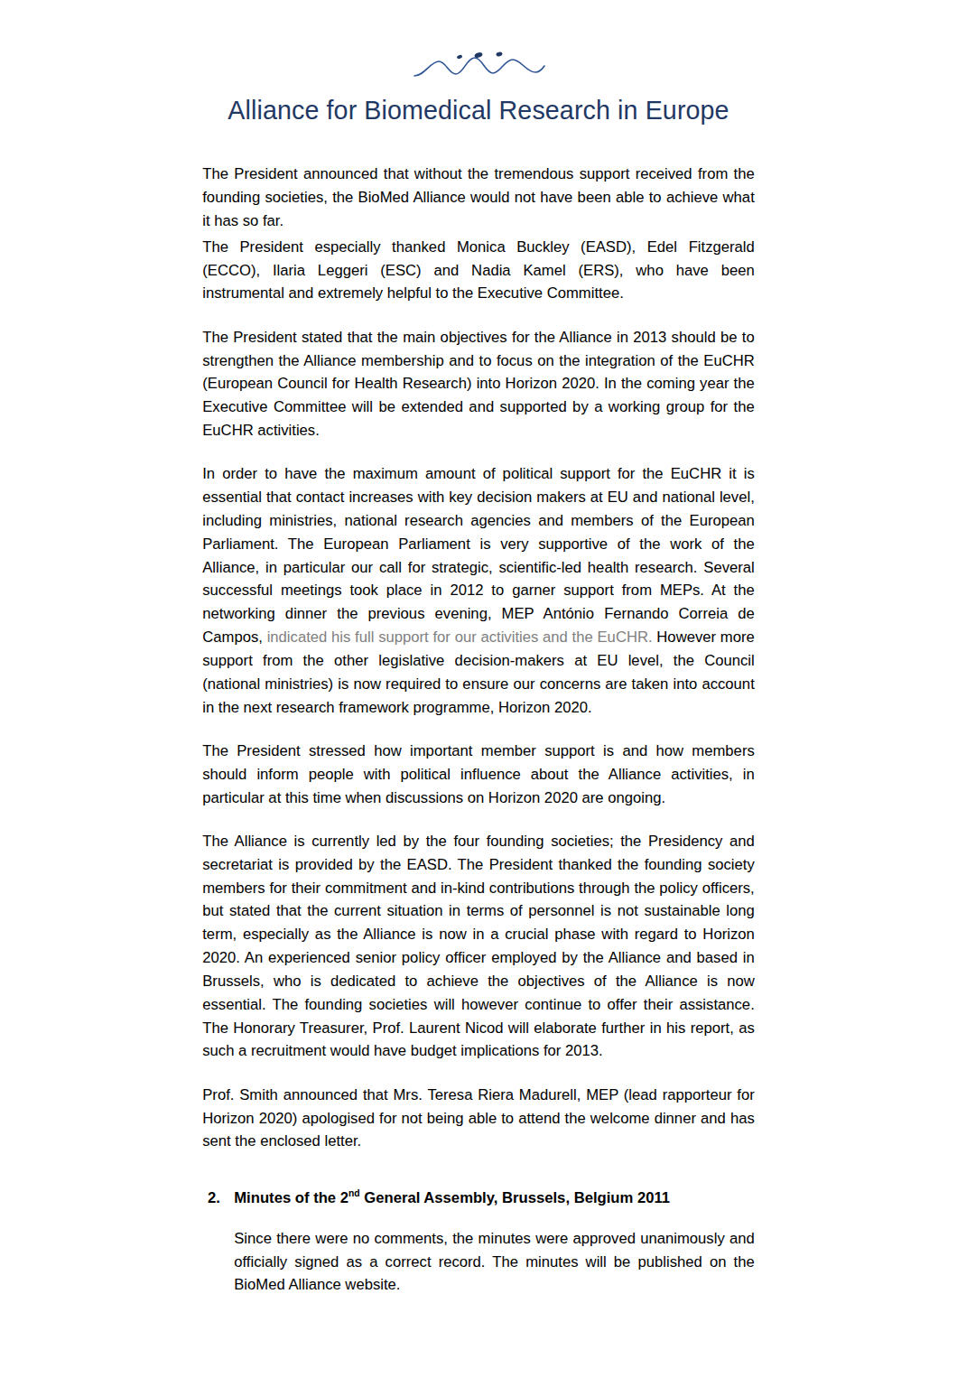Alliance for Biomedical Research in Europe
The President announced that without the tremendous support received from the founding societies, the BioMed Alliance would not have been able to achieve what it has so far.
The President especially thanked Monica Buckley (EASD), Edel Fitzgerald (ECCO), Ilaria Leggeri (ESC) and Nadia Kamel (ERS), who have been instrumental and extremely helpful to the Executive Committee.
The President stated that the main objectives for the Alliance in 2013 should be to strengthen the Alliance membership and to focus on the integration of the EuCHR (European Council for Health Research) into Horizon 2020. In the coming year the Executive Committee will be extended and supported by a working group for the EuCHR activities.
In order to have the maximum amount of political support for the EuCHR it is essential that contact increases with key decision makers at EU and national level, including ministries, national research agencies and members of the European Parliament. The European Parliament is very supportive of the work of the Alliance, in particular our call for strategic, scientific-led health research. Several successful meetings took place in 2012 to garner support from MEPs. At the networking dinner the previous evening, MEP António Fernando Correia de Campos, indicated his full support for our activities and the EuCHR. However more support from the other legislative decision-makers at EU level, the Council (national ministries) is now required to ensure our concerns are taken into account in the next research framework programme, Horizon 2020.
The President stressed how important member support is and how members should inform people with political influence about the Alliance activities, in particular at this time when discussions on Horizon 2020 are ongoing.
The Alliance is currently led by the four founding societies; the Presidency and secretariat is provided by the EASD. The President thanked the founding society members for their commitment and in-kind contributions through the policy officers, but stated that the current situation in terms of personnel is not sustainable long term, especially as the Alliance is now in a crucial phase with regard to Horizon 2020. An experienced senior policy officer employed by the Alliance and based in Brussels, who is dedicated to achieve the objectives of the Alliance is now essential. The founding societies will however continue to offer their assistance. The Honorary Treasurer, Prof. Laurent Nicod will elaborate further in his report, as such a recruitment would have budget implications for 2013.
Prof. Smith announced that Mrs. Teresa Riera Madurell, MEP (lead rapporteur for Horizon 2020) apologised for not being able to attend the welcome dinner and has sent the enclosed letter.
Minutes of the 2nd General Assembly, Brussels, Belgium 2011
Since there were no comments, the minutes were approved unanimously and officially signed as a correct record. The minutes will be published on the BioMed Alliance website.